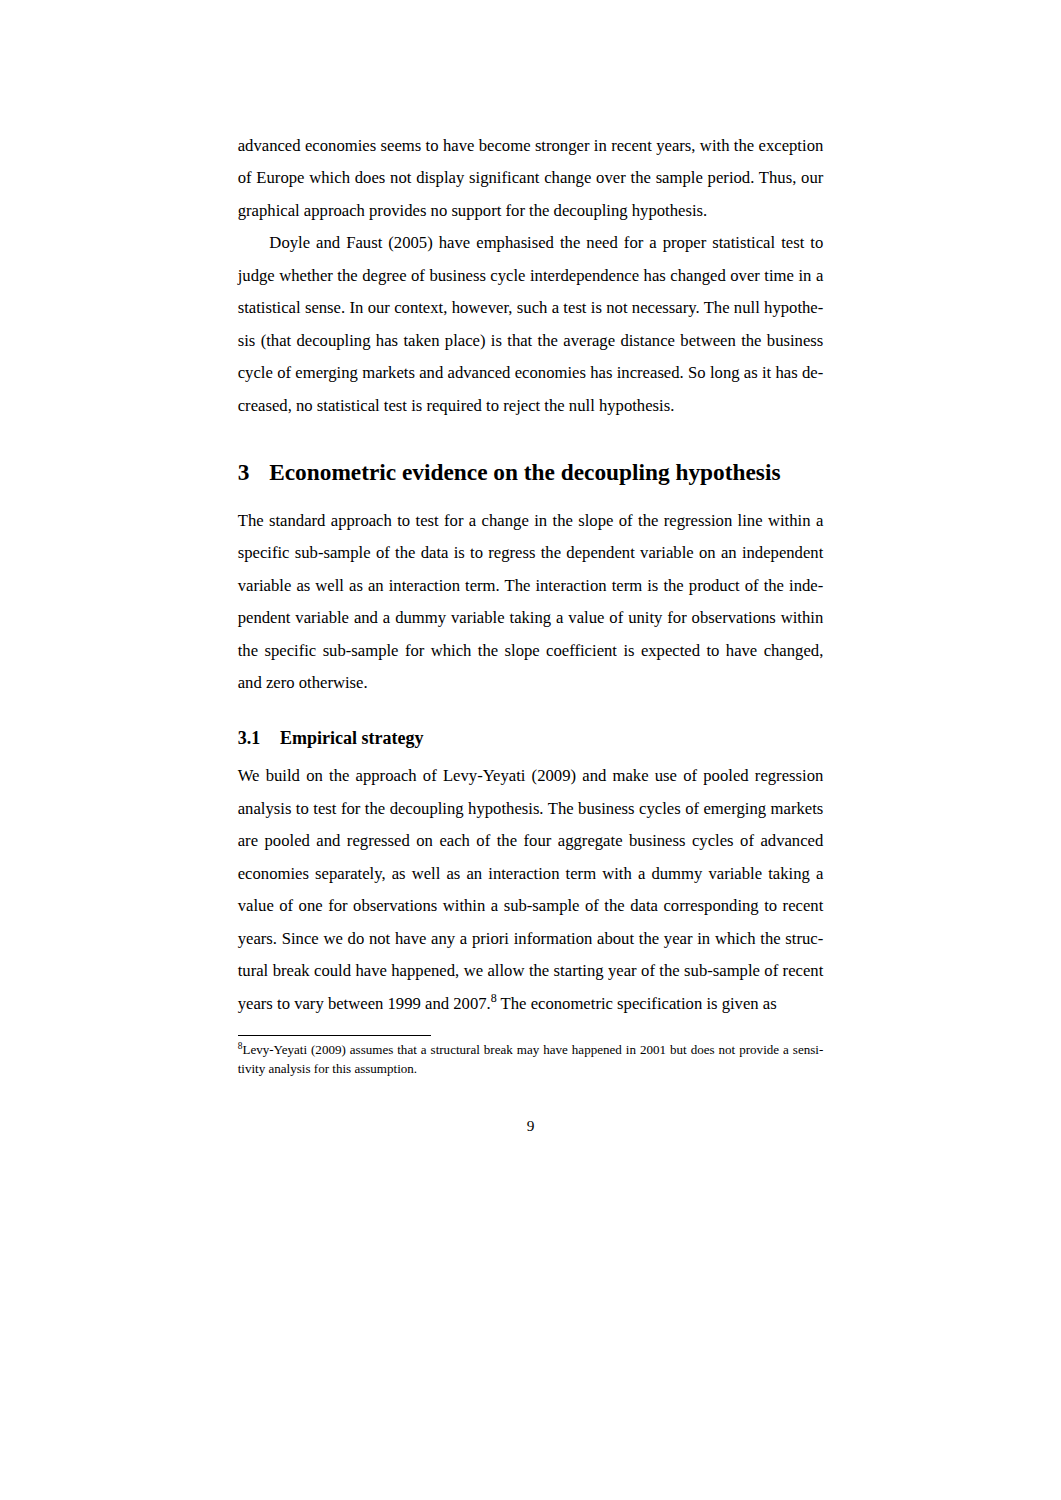advanced economies seems to have become stronger in recent years, with the exception of Europe which does not display significant change over the sample period. Thus, our graphical approach provides no support for the decoupling hypothesis.
Doyle and Faust (2005) have emphasised the need for a proper statistical test to judge whether the degree of business cycle interdependence has changed over time in a statistical sense. In our context, however, such a test is not necessary. The null hypothesis (that decoupling has taken place) is that the average distance between the business cycle of emerging markets and advanced economies has increased. So long as it has decreased, no statistical test is required to reject the null hypothesis.
3 Econometric evidence on the decoupling hypothesis
The standard approach to test for a change in the slope of the regression line within a specific sub-sample of the data is to regress the dependent variable on an independent variable as well as an interaction term. The interaction term is the product of the independent variable and a dummy variable taking a value of unity for observations within the specific sub-sample for which the slope coefficient is expected to have changed, and zero otherwise.
3.1 Empirical strategy
We build on the approach of Levy-Yeyati (2009) and make use of pooled regression analysis to test for the decoupling hypothesis. The business cycles of emerging markets are pooled and regressed on each of the four aggregate business cycles of advanced economies separately, as well as an interaction term with a dummy variable taking a value of one for observations within a sub-sample of the data corresponding to recent years. Since we do not have any a priori information about the year in which the structural break could have happened, we allow the starting year of the sub-sample of recent years to vary between 1999 and 2007.8 The econometric specification is given as
8Levy-Yeyati (2009) assumes that a structural break may have happened in 2001 but does not provide a sensitivity analysis for this assumption.
9